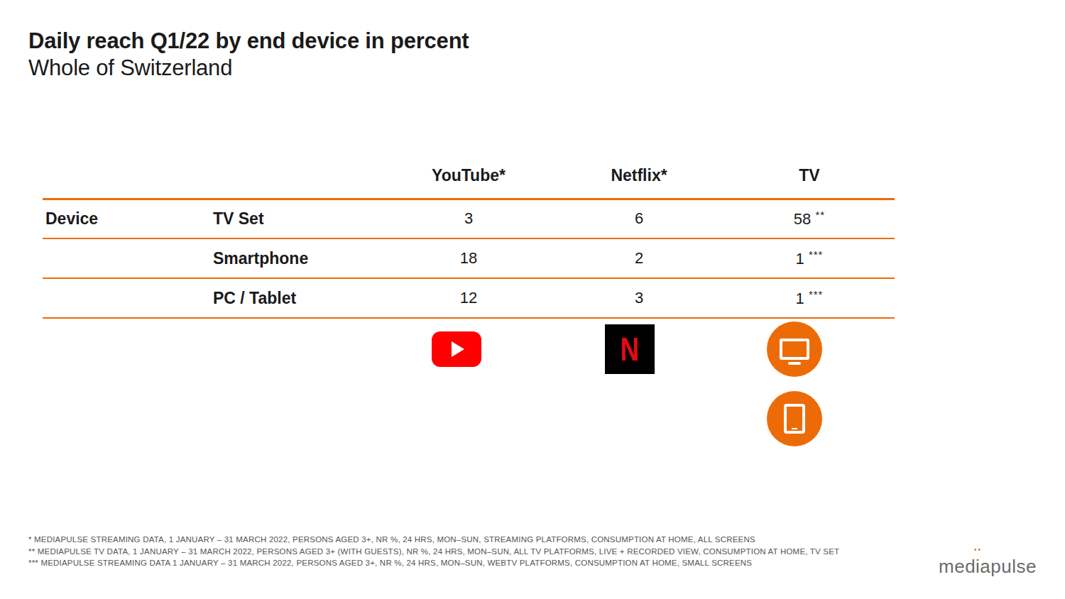Daily reach Q1/22 by end device in percent
Whole of Switzerland
| | | YouTube* | Netflix* | TV |
| --- | --- | --- | --- | --- |
| Device | TV Set | 3 | 6 | 58 ** |
| | Smartphone | 18 | 2 | 1 *** |
| | PC / Tablet | 12 | 3 | 1 *** |
N
* MEDIAPULSE STREAMING DATA, 1 JANUARY – 31 MARCH 2022, PERSONS AGED 3+, NR %, 24 HRS, MON–SUN, STREAMING PLATFORMS, CONSUMPTION AT HOME, ALL SCREENS
** MEDIAPULSE TV DATA, 1 JANUARY – 31 MARCH 2022, PERSONS AGED 3+ (WITH GUESTS), NR %, 24 HRS, MON–SUN, ALL TV PLATFORMS, LIVE + RECORDED VIEW, CONSUMPTION AT HOME, TV SET
*** MEDIAPULSE STREAMING DATA 1 JANUARY – 31 MARCH 2022, PERSONS AGED 3+, NR %, 24 HRS, MON–SUN, WEBTV PLATFORMS, CONSUMPTION AT HOME, SMALL SCREENS
mediapulse